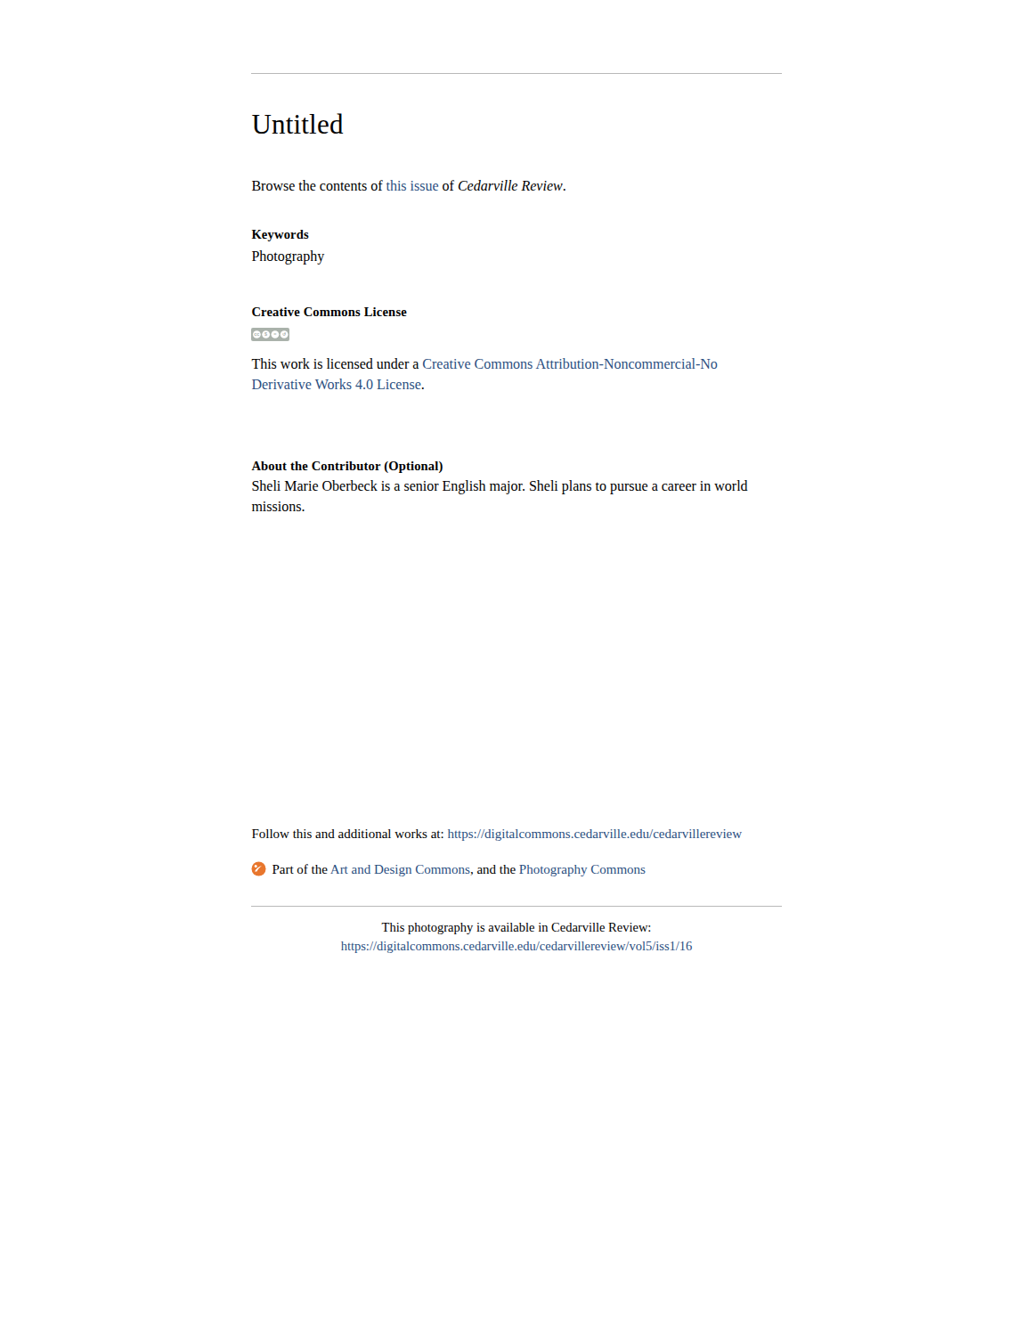Untitled
Browse the contents of this issue of Cedarville Review.
Keywords
Photography
Creative Commons License
This work is licensed under a Creative Commons Attribution-Noncommercial-No Derivative Works 4.0 License.
About the Contributor (Optional)
Sheli Marie Oberbeck is a senior English major. Sheli plans to pursue a career in world missions.
Follow this and additional works at: https://digitalcommons.cedarville.edu/cedarvillereview
Part of the Art and Design Commons, and the Photography Commons
This photography is available in Cedarville Review: https://digitalcommons.cedarville.edu/cedarvillereview/vol5/iss1/16